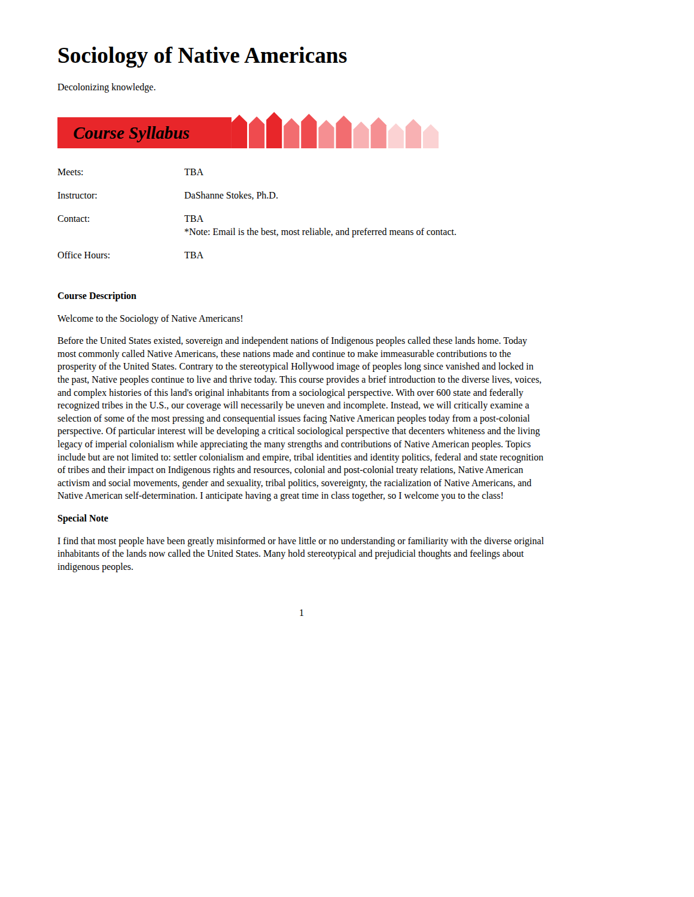Sociology of Native Americans
Decolonizing knowledge.
Course Syllabus
| Meets: | TBA |
| Instructor: | DaShanne Stokes, Ph.D. |
| Contact: | TBA *Note: Email is the best, most reliable, and preferred means of contact. |
| Office Hours: | TBA |
Course Description
Welcome to the Sociology of Native Americans!
Before the United States existed, sovereign and independent nations of Indigenous peoples called these lands home. Today most commonly called Native Americans, these nations made and continue to make immeasurable contributions to the prosperity of the United States. Contrary to the stereotypical Hollywood image of peoples long since vanished and locked in the past, Native peoples continue to live and thrive today. This course provides a brief introduction to the diverse lives, voices, and complex histories of this land's original inhabitants from a sociological perspective. With over 600 state and federally recognized tribes in the U.S., our coverage will necessarily be uneven and incomplete. Instead, we will critically examine a selection of some of the most pressing and consequential issues facing Native American peoples today from a post-colonial perspective. Of particular interest will be developing a critical sociological perspective that decenters whiteness and the living legacy of imperial colonialism while appreciating the many strengths and contributions of Native American peoples. Topics include but are not limited to: settler colonialism and empire, tribal identities and identity politics, federal and state recognition of tribes and their impact on Indigenous rights and resources, colonial and post-colonial treaty relations, Native American activism and social movements, gender and sexuality, tribal politics, sovereignty, the racialization of Native Americans, and Native American self-determination. I anticipate having a great time in class together, so I welcome you to the class!
Special Note
I find that most people have been greatly misinformed or have little or no understanding or familiarity with the diverse original inhabitants of the lands now called the United States. Many hold stereotypical and prejudicial thoughts and feelings about indigenous peoples.
1